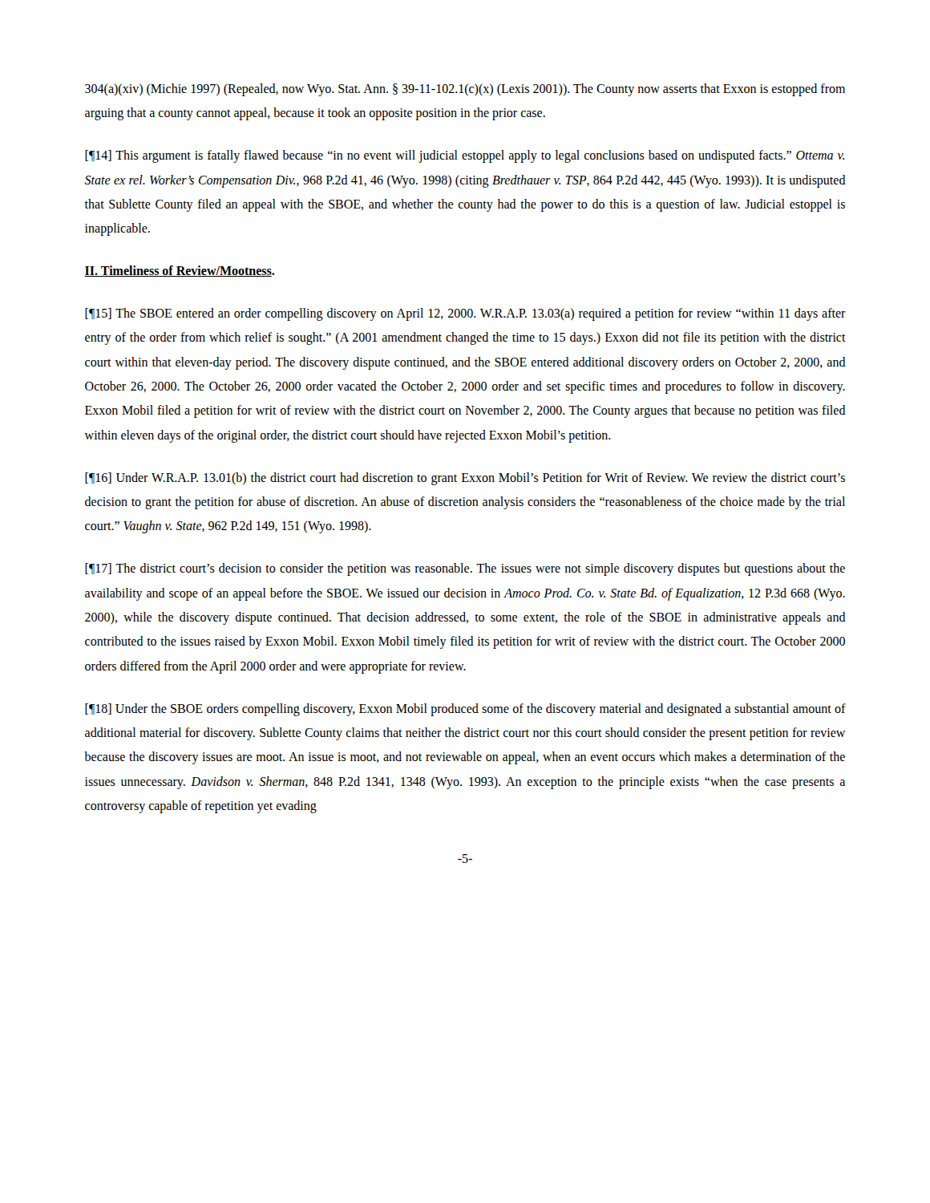304(a)(xiv) (Michie 1997) (Repealed, now Wyo. Stat. Ann. § 39-11-102.1(c)(x) (Lexis 2001)). The County now asserts that Exxon is estopped from arguing that a county cannot appeal, because it took an opposite position in the prior case.
[¶14] This argument is fatally flawed because “in no event will judicial estoppel apply to legal conclusions based on undisputed facts.” Ottema v. State ex rel. Worker’s Compensation Div., 968 P.2d 41, 46 (Wyo. 1998) (citing Bredthauer v. TSP, 864 P.2d 442, 445 (Wyo. 1993)). It is undisputed that Sublette County filed an appeal with the SBOE, and whether the county had the power to do this is a question of law. Judicial estoppel is inapplicable.
II. Timeliness of Review/Mootness.
[¶15] The SBOE entered an order compelling discovery on April 12, 2000. W.R.A.P. 13.03(a) required a petition for review “within 11 days after entry of the order from which relief is sought.” (A 2001 amendment changed the time to 15 days.) Exxon did not file its petition with the district court within that eleven-day period. The discovery dispute continued, and the SBOE entered additional discovery orders on October 2, 2000, and October 26, 2000. The October 26, 2000 order vacated the October 2, 2000 order and set specific times and procedures to follow in discovery. Exxon Mobil filed a petition for writ of review with the district court on November 2, 2000. The County argues that because no petition was filed within eleven days of the original order, the district court should have rejected Exxon Mobil’s petition.
[¶16] Under W.R.A.P. 13.01(b) the district court had discretion to grant Exxon Mobil’s Petition for Writ of Review. We review the district court’s decision to grant the petition for abuse of discretion. An abuse of discretion analysis considers the “reasonableness of the choice made by the trial court.” Vaughn v. State, 962 P.2d 149, 151 (Wyo. 1998).
[¶17] The district court’s decision to consider the petition was reasonable. The issues were not simple discovery disputes but questions about the availability and scope of an appeal before the SBOE. We issued our decision in Amoco Prod. Co. v. State Bd. of Equalization, 12 P.3d 668 (Wyo. 2000), while the discovery dispute continued. That decision addressed, to some extent, the role of the SBOE in administrative appeals and contributed to the issues raised by Exxon Mobil. Exxon Mobil timely filed its petition for writ of review with the district court. The October 2000 orders differed from the April 2000 order and were appropriate for review.
[¶18] Under the SBOE orders compelling discovery, Exxon Mobil produced some of the discovery material and designated a substantial amount of additional material for discovery. Sublette County claims that neither the district court nor this court should consider the present petition for review because the discovery issues are moot. An issue is moot, and not reviewable on appeal, when an event occurs which makes a determination of the issues unnecessary. Davidson v. Sherman, 848 P.2d 1341, 1348 (Wyo. 1993). An exception to the principle exists “when the case presents a controversy capable of repetition yet evading
-5-